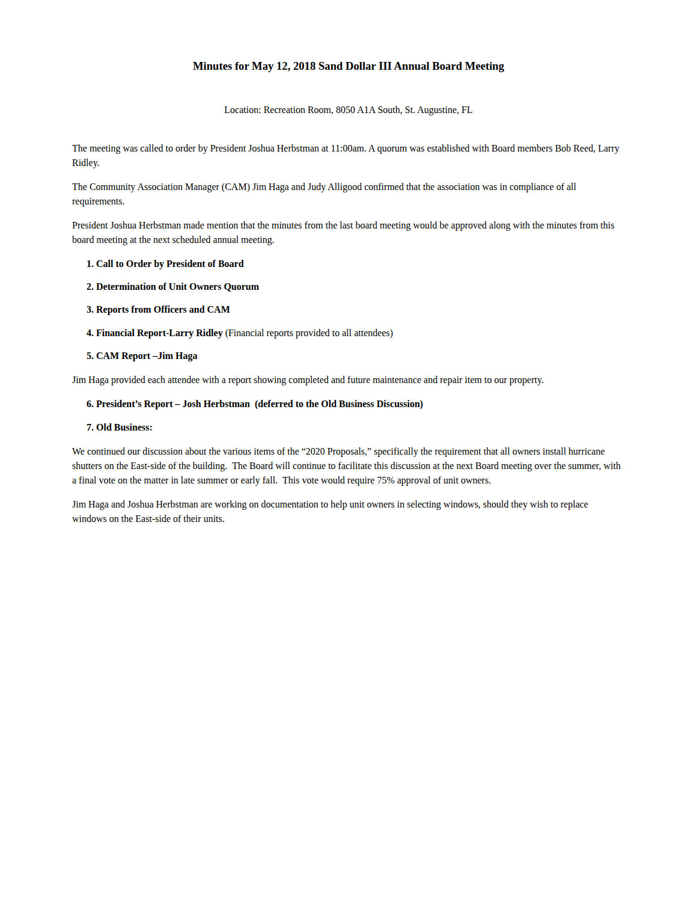Minutes for May 12, 2018 Sand Dollar III Annual Board Meeting
Location: Recreation Room, 8050 A1A South, St. Augustine, FL
The meeting was called to order by President Joshua Herbstman at 11:00am. A quorum was established with Board members Bob Reed, Larry Ridley.
The Community Association Manager (CAM) Jim Haga and Judy Alligood confirmed that the association was in compliance of all requirements.
President Joshua Herbstman made mention that the minutes from the last board meeting would be approved along with the minutes from this board meeting at the next scheduled annual meeting.
Call to Order by President of Board
Determination of Unit Owners Quorum
Reports from Officers and CAM
Financial Report-Larry Ridley (Financial reports provided to all attendees)
CAM Report –Jim Haga
Jim Haga provided each attendee with a report showing completed and future maintenance and repair item to our property.
President’s Report – Josh Herbstman (deferred to the Old Business Discussion)
Old Business:
We continued our discussion about the various items of the “2020 Proposals,” specifically the requirement that all owners install hurricane shutters on the East-side of the building. The Board will continue to facilitate this discussion at the next Board meeting over the summer, with a final vote on the matter in late summer or early fall. This vote would require 75% approval of unit owners.
Jim Haga and Joshua Herbstman are working on documentation to help unit owners in selecting windows, should they wish to replace windows on the East-side of their units.